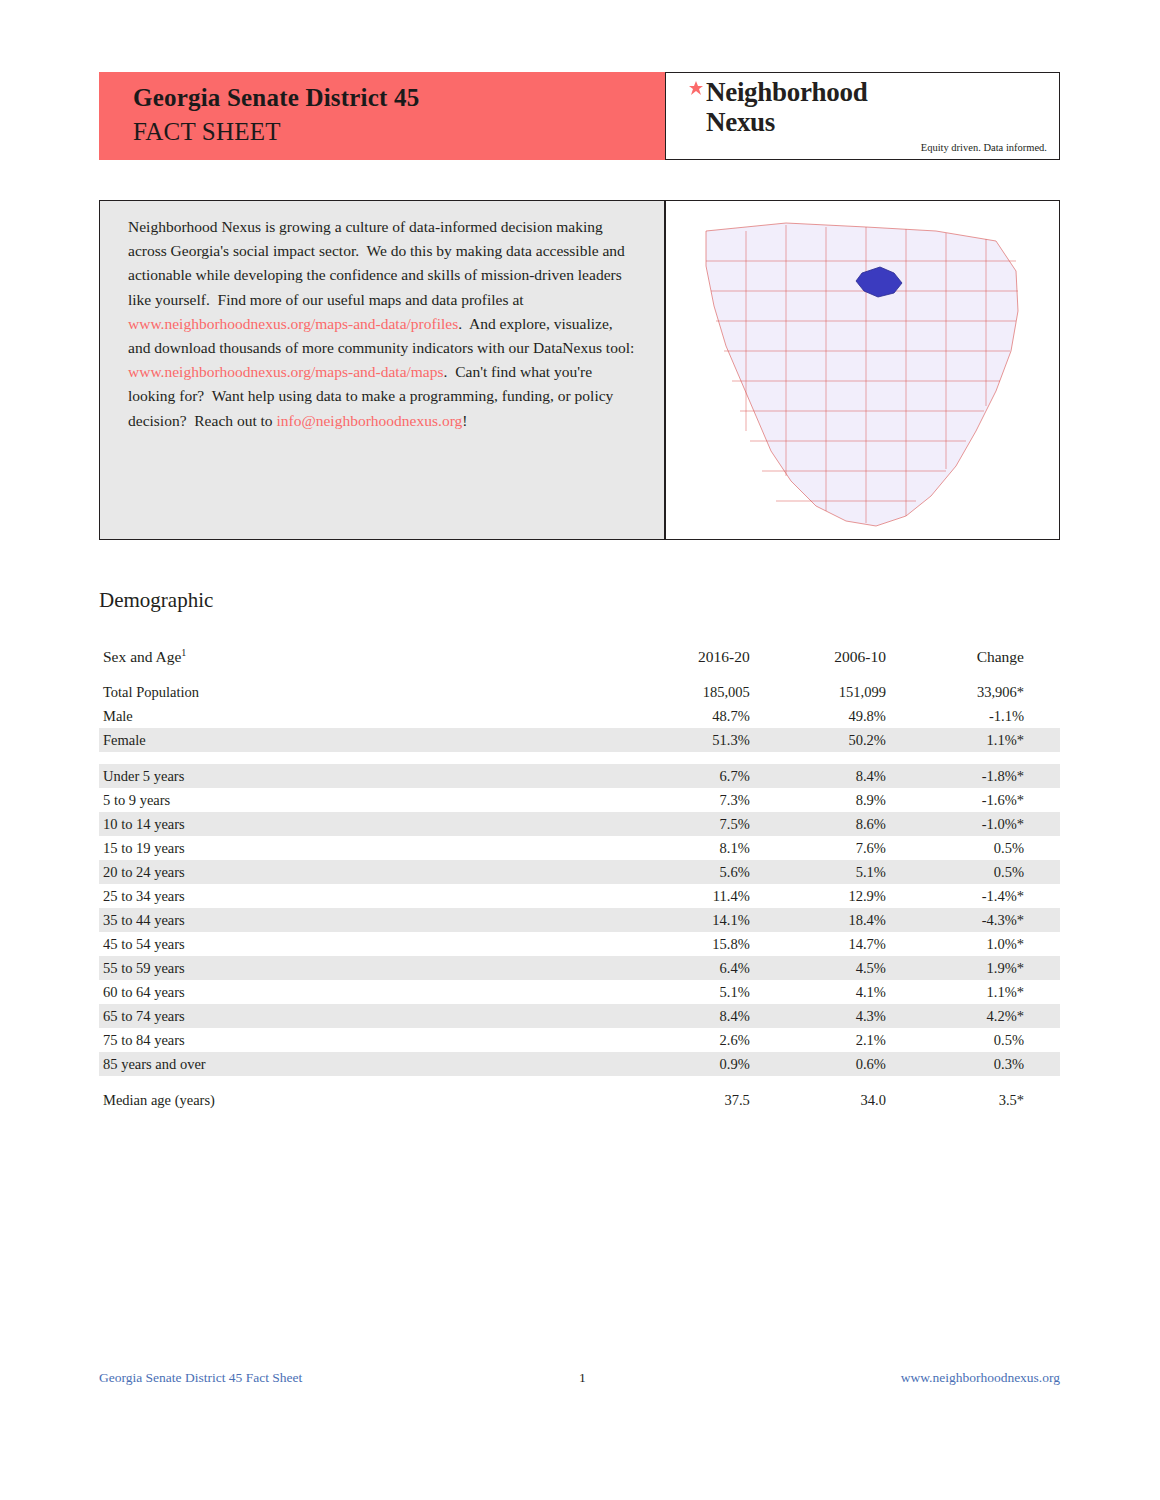Georgia Senate District 45
FACT SHEET
Neighborhood
Nexus
Equity driven. Data informed.
Neighborhood Nexus is growing a culture of data-informed decision making across Georgia's social impact sector. We do this by making data accessible and actionable while developing the confidence and skills of mission-driven leaders like yourself. Find more of our useful maps and data profiles at www.neighborhoodnexus.org/maps-and-data/profiles. And explore, visualize, and download thousands of more community indicators with our DataNexus tool: www.neighborhoodnexus.org/maps-and-data/maps. Can't find what you're looking for? Want help using data to make a programming, funding, or policy decision? Reach out to info@neighborhoodnexus.org!
Demographic
| Sex and Age 1 | 2016-20 | 2006-10 | Change |
| --- | --- | --- | --- |
| Total Population | 185,005 | 151,099 | 33,906* |
| Male | 48.7% | 49.8% | -1.1% |
| Female | 51.3% | 50.2% | 1.1%* |
| Under 5 years | 6.7% | 8.4% | -1.8%* |
| 5 to 9 years | 7.3% | 8.9% | -1.6%* |
| 10 to 14 years | 7.5% | 8.6% | -1.0%* |
| 15 to 19 years | 8.1% | 7.6% | 0.5% |
| 20 to 24 years | 5.6% | 5.1% | 0.5% |
| 25 to 34 years | 11.4% | 12.9% | -1.4%* |
| 35 to 44 years | 14.1% | 18.4% | -4.3%* |
| 45 to 54 years | 15.8% | 14.7% | 1.0%* |
| 55 to 59 years | 6.4% | 4.5% | 1.9%* |
| 60 to 64 years | 5.1% | 4.1% | 1.1%* |
| 65 to 74 years | 8.4% | 4.3% | 4.2%* |
| 75 to 84 years | 2.6% | 2.1% | 0.5% |
| 85 years and over | 0.9% | 0.6% | 0.3% |
| Median age (years) | 37.5 | 34.0 | 3.5* |
Georgia Senate District 45 Fact Sheet 1 www.neighborhoodnexus.org